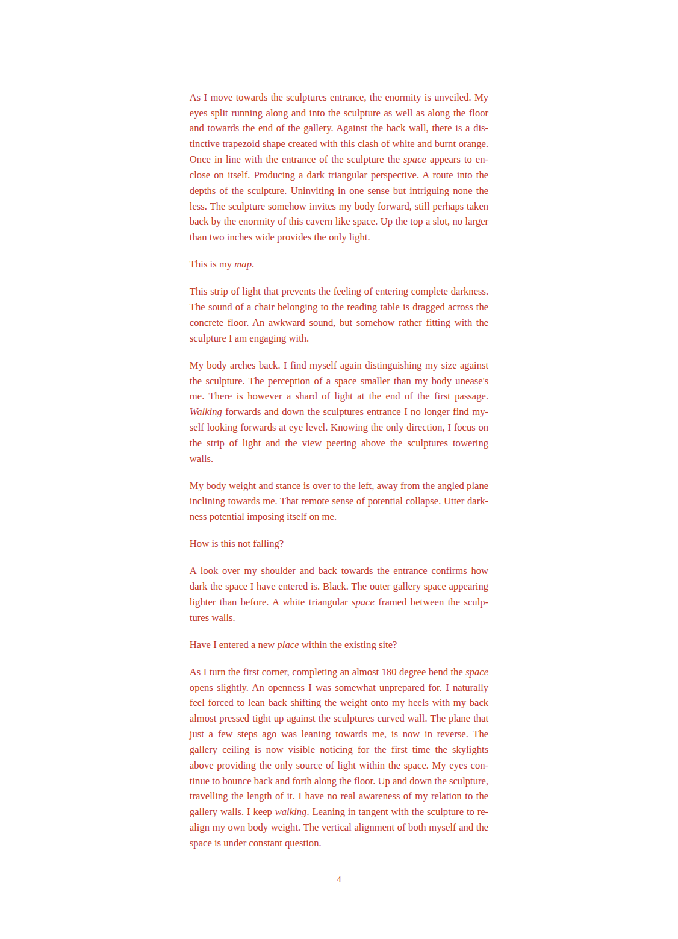As I move towards the sculptures entrance, the enormity is unveiled. My eyes split running along and into the sculpture as well as along the floor and towards the end of the gallery. Against the back wall, there is a distinctive trapezoid shape created with this clash of white and burnt orange. Once in line with the entrance of the sculpture the space appears to enclose on itself. Producing a dark triangular perspective. A route into the depths of the sculpture. Uninviting in one sense but intriguing none the less. The sculpture somehow invites my body forward, still perhaps taken back by the enormity of this cavern like space. Up the top a slot, no larger than two inches wide provides the only light.
This is my map.
This strip of light that prevents the feeling of entering complete darkness. The sound of a chair belonging to the reading table is dragged across the concrete floor. An awkward sound, but somehow rather fitting with the sculpture I am engaging with.
My body arches back. I find myself again distinguishing my size against the sculpture. The perception of a space smaller than my body unease's me. There is however a shard of light at the end of the first passage. Walking forwards and down the sculptures entrance I no longer find myself looking forwards at eye level. Knowing the only direction, I focus on the strip of light and the view peering above the sculptures towering walls.
My body weight and stance is over to the left, away from the angled plane inclining towards me. That remote sense of potential collapse. Utter darkness potential imposing itself on me.
How is this not falling?
A look over my shoulder and back towards the entrance confirms how dark the space I have entered is. Black. The outer gallery space appearing lighter than before. A white triangular space framed between the sculptures walls.
Have I entered a new place within the existing site?
As I turn the first corner, completing an almost 180 degree bend the space opens slightly. An openness I was somewhat unprepared for. I naturally feel forced to lean back shifting the weight onto my heels with my back almost pressed tight up against the sculptures curved wall. The plane that just a few steps ago was leaning towards me, is now in reverse. The gallery ceiling is now visible noticing for the first time the skylights above providing the only source of light within the space. My eyes continue to bounce back and forth along the floor. Up and down the sculpture, travelling the length of it. I have no real awareness of my relation to the gallery walls. I keep walking. Leaning in tangent with the sculpture to re-align my own body weight. The vertical alignment of both myself and the space is under constant question.
4